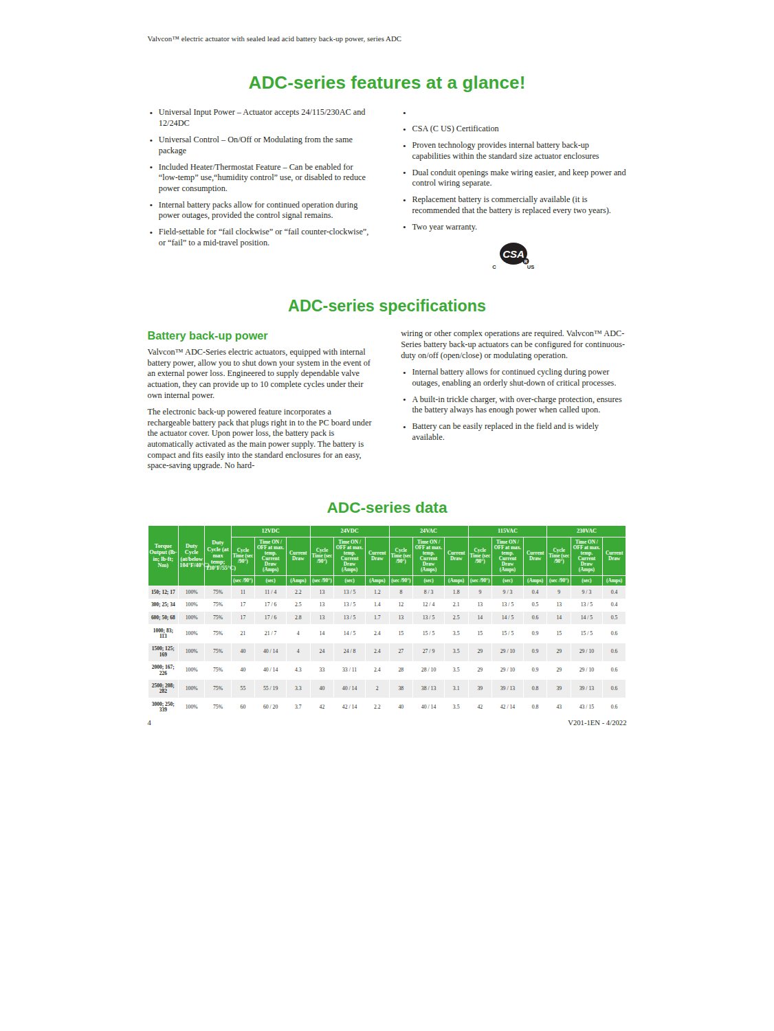Valvcon™ electric actuator with sealed lead acid battery back-up power, series ADC
ADC-series features at a glance!
Universal Input Power – Actuator accepts 24/115/230AC and 12/24DC
Universal Control – On/Off or Modulating from the same package
Included Heater/Thermostat Feature – Can be enabled for “low-temp” use,“humidity control” use, or disabled to reduce power consumption.
Internal battery packs allow for continued operation during power outages, provided the control signal remains.
Field-settable for “fail clockwise” or “fail counter-clockwise”, or “fail” to a mid-travel position.
CSA (C US) Certification
Proven technology provides internal battery back-up capabilities within the standard size actuator enclosures
Dual conduit openings make wiring easier, and keep power and control wiring separate.
Replacement battery is commercially available (it is recommended that the battery is replaced every two years).
Two year warranty.
CSA R C US
ADC-series specifications
Battery back-up power
Valvcon™ ADC-Series electric actuators, equipped with internal battery power, allow you to shut down your system in the event of an external power loss. Engineered to supply dependable valve actuation, they can provide up to 10 complete cycles under their own internal power.
The electronic back-up powered feature incorporates a rechargeable battery pack that plugs right in to the PC board under the actuator cover. Upon power loss, the battery pack is automatically activated as the main power supply. The battery is compact and fits easily into the standard enclosures for an easy, space-saving upgrade. No hard-
wiring or other complex operations are required. Valvcon™ ADC-Series battery back-up actuators can be configured for continuous-duty on/off (open/close) or modulating operation.
Internal battery allows for continued cycling during power outages, enabling an orderly shut-down of critical processes.
A built-in trickle charger, with over-charge protection, ensures the battery always has enough power when called upon.
Battery can be easily replaced in the field and is widely available.
ADC-series data
| Torque Output (lb-in; lb-ft; Nm) | Duty Cycle (at/below 104°F/40°C) | Duty Cycle (at max temp; 130°F/55°C) | 12VDC | 24VDC | 24VAC | 115VAC | 230VAC |
| --- | --- | --- | --- | --- | --- | --- | --- |
| Cycle Time (sec /90°) | Time ON / OFF at max. temp. Current Draw (Amps) | Current Draw | Cycle Time (sec /90°) | Time ON / OFF at max. temp. Current Draw (Amps) | Current Draw | Cycle Time (sec /90°) | Time ON / OFF at max. temp. Current Draw (Amps) | Current Draw | Cycle Time (sec /90°) | Time ON / OFF at max. temp. Current Draw (Amps) | Current Draw | Cycle Time (sec /90°) | Time ON / OFF at max. temp. Current Draw (Amps) | Current Draw |
| (sec /90°) | (sec) | (Amps) | (sec /90°) | (sec) | (Amps) | (sec /90°) | (sec) | (Amps) | (sec /90°) | (sec) | (Amps) | (sec /90°) | (sec) | (Amps) |
| 150; 12; 17 | 100% | 75% | 11 | 11 / 4 | 2.2 | 13 | 13 / 5 | 1.2 | 8 | 8 / 3 | 1.8 | 9 | 9 / 3 | 0.4 | 9 | 9 / 3 | 0.4 |
| 300; 25; 34 | 100% | 75% | 17 | 17 / 6 | 2.5 | 13 | 13 / 5 | 1.4 | 12 | 12 / 4 | 2.1 | 13 | 13 / 5 | 0.5 | 13 | 13 / 5 | 0.4 |
| 600; 50; 68 | 100% | 75% | 17 | 17 / 6 | 2.8 | 13 | 13 / 5 | 1.7 | 13 | 13 / 5 | 2.5 | 14 | 14 / 5 | 0.6 | 14 | 14 / 5 | 0.5 |
| 1000; 83; 113 | 100% | 75% | 21 | 21 / 7 | 4 | 14 | 14 / 5 | 2.4 | 15 | 15 / 5 | 3.5 | 15 | 15 / 5 | 0.9 | 15 | 15 / 5 | 0.6 |
| 1500; 125; 169 | 100% | 75% | 40 | 40 / 14 | 4 | 24 | 24 / 8 | 2.4 | 27 | 27 / 9 | 3.5 | 29 | 29 / 10 | 0.9 | 29 | 29 / 10 | 0.6 |
| 2000; 167; 226 | 100% | 75% | 40 | 40 / 14 | 4.3 | 33 | 33 / 11 | 2.4 | 28 | 28 / 10 | 3.5 | 29 | 29 / 10 | 0.9 | 29 | 29 / 10 | 0.6 |
| 2500; 208; 282 | 100% | 75% | 55 | 55 / 19 | 3.3 | 40 | 40 / 14 | 2 | 38 | 38 / 13 | 3.1 | 39 | 39 / 13 | 0.8 | 39 | 39 / 13 | 0.6 |
| 3000; 250; 339 | 100% | 75% | 60 | 60 / 20 | 3.7 | 42 | 42 / 14 | 2.2 | 40 | 40 / 14 | 3.5 | 42 | 42 / 14 | 0.8 | 43 | 43 / 15 | 0.6 |
4 V201-1EN - 4/2022